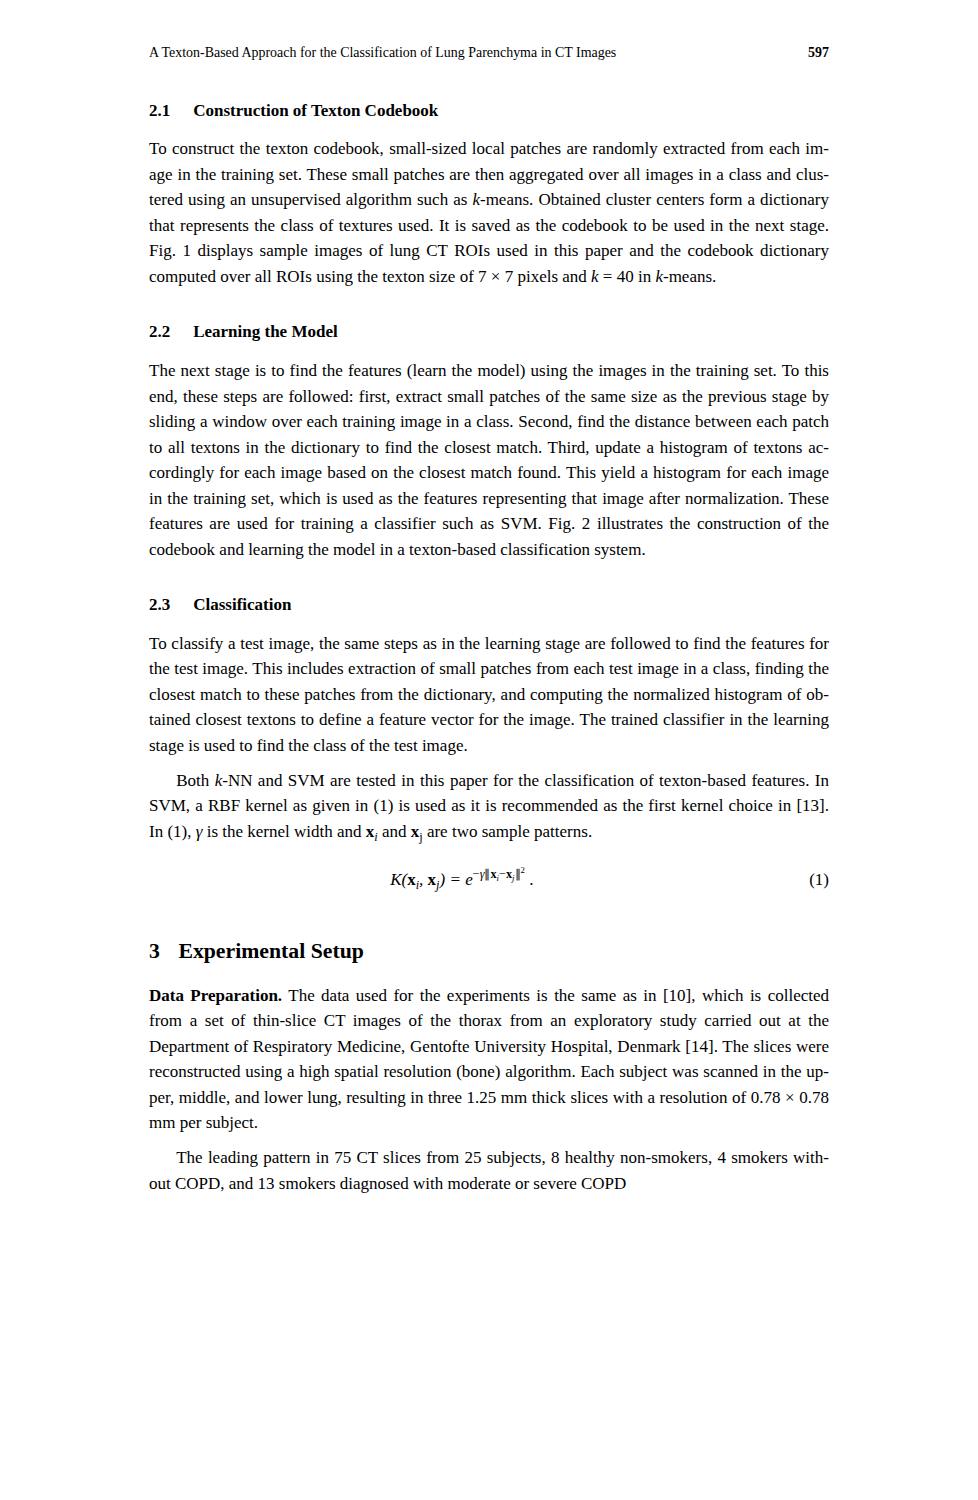A Texton-Based Approach for the Classification of Lung Parenchyma in CT Images 597
2.1 Construction of Texton Codebook
To construct the texton codebook, small-sized local patches are randomly extracted from each image in the training set. These small patches are then aggregated over all images in a class and clustered using an unsupervised algorithm such as k-means. Obtained cluster centers form a dictionary that represents the class of textures used. It is saved as the codebook to be used in the next stage. Fig. 1 displays sample images of lung CT ROIs used in this paper and the codebook dictionary computed over all ROIs using the texton size of 7 × 7 pixels and k = 40 in k-means.
2.2 Learning the Model
The next stage is to find the features (learn the model) using the images in the training set. To this end, these steps are followed: first, extract small patches of the same size as the previous stage by sliding a window over each training image in a class. Second, find the distance between each patch to all textons in the dictionary to find the closest match. Third, update a histogram of textons accordingly for each image based on the closest match found. This yield a histogram for each image in the training set, which is used as the features representing that image after normalization. These features are used for training a classifier such as SVM. Fig. 2 illustrates the construction of the codebook and learning the model in a texton-based classification system.
2.3 Classification
To classify a test image, the same steps as in the learning stage are followed to find the features for the test image. This includes extraction of small patches from each test image in a class, finding the closest match to these patches from the dictionary, and computing the normalized histogram of obtained closest textons to define a feature vector for the image. The trained classifier in the learning stage is used to find the class of the test image.
Both k-NN and SVM are tested in this paper for the classification of texton-based features. In SVM, a RBF kernel as given in (1) is used as it is recommended as the first kernel choice in [13]. In (1), γ is the kernel width and xi and xj are two sample patterns.
K(xi, xj) = e−γ∥xi−xj∥2 .
(1)
3 Experimental Setup
Data Preparation. The data used for the experiments is the same as in [10], which is collected from a set of thin-slice CT images of the thorax from an exploratory study carried out at the Department of Respiratory Medicine, Gentofte University Hospital, Denmark [14]. The slices were reconstructed using a high spatial resolution (bone) algorithm. Each subject was scanned in the upper, middle, and lower lung, resulting in three 1.25 mm thick slices with a resolution of 0.78 × 0.78 mm per subject.
The leading pattern in 75 CT slices from 25 subjects, 8 healthy non-smokers, 4 smokers without COPD, and 13 smokers diagnosed with moderate or severe COPD